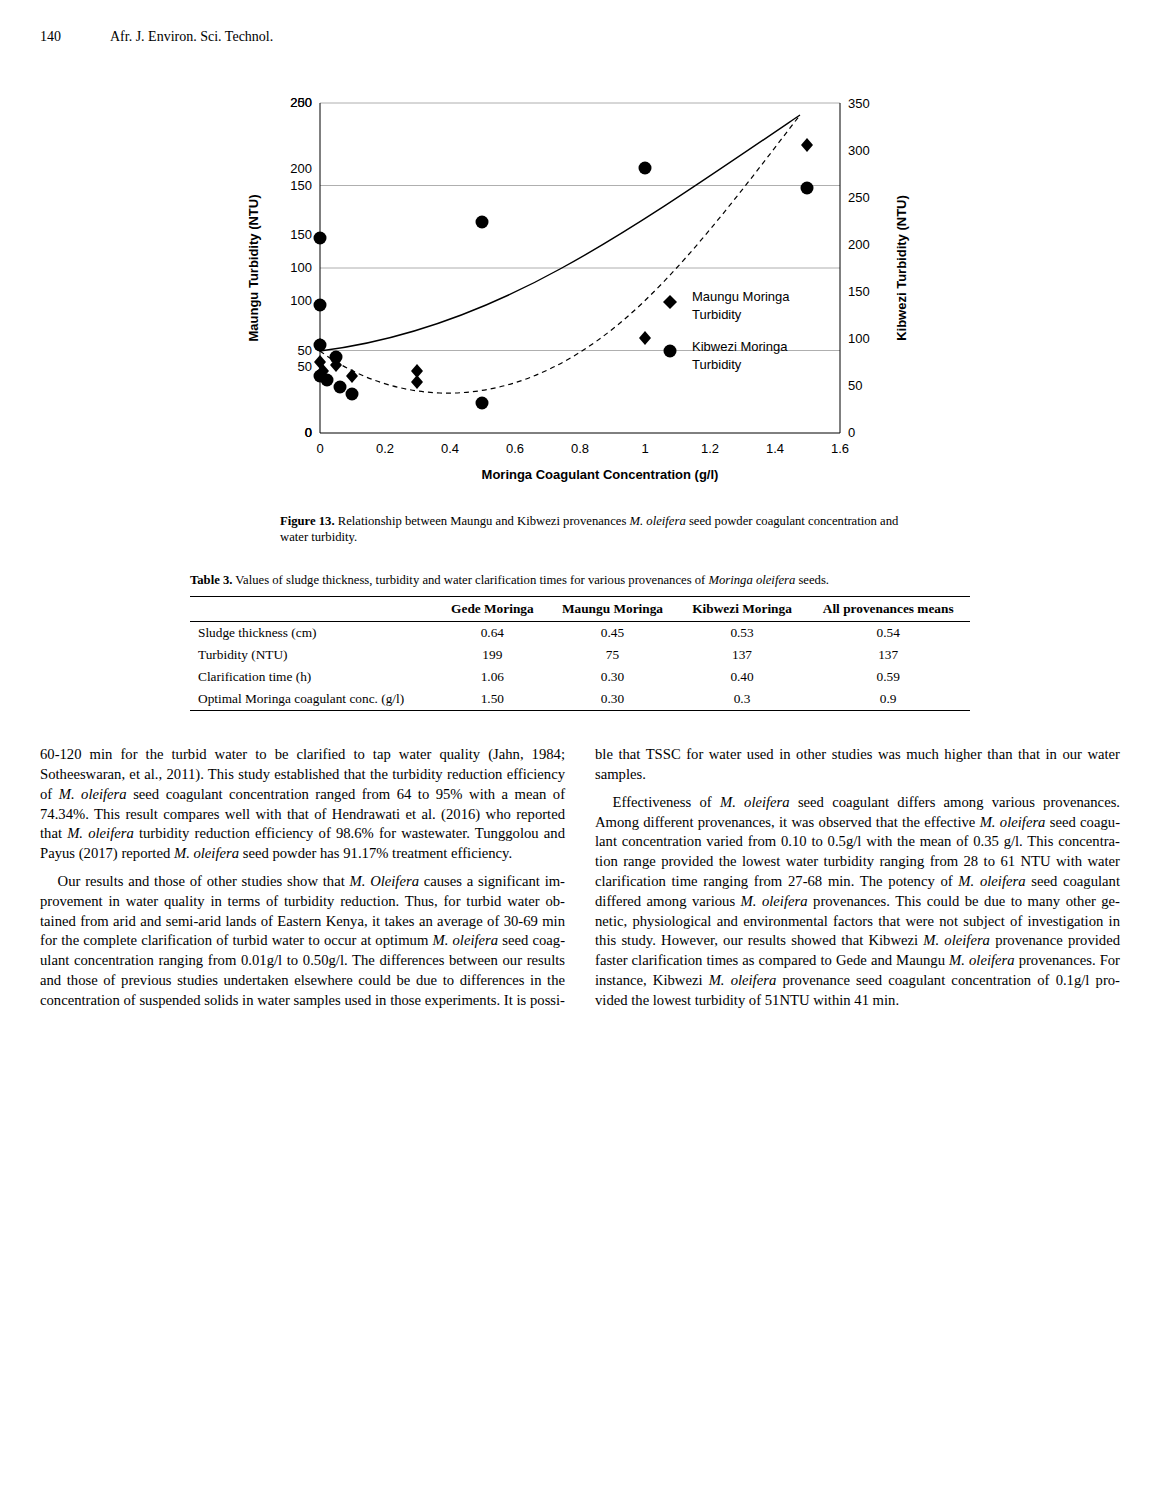140 Afr. J. Environ. Sci. Technol.
0 50 100 150 200 0 0 50 100 150 200 250 0 50 100 150 200 250 300 350 0 0.2 0.4 0.6 0.8 1 1.2 1.4 1.6 Moringa Coagulant Concentration (g/l) Maungu Turbidity (NTU) Kibwezi Turbidity (NTU) Maungu Moringa Turbidity Kibwezi Moringa Turbidity
Figure 13. Relationship between Maungu and Kibwezi provenances M. oleifera seed powder coagulant concentration and water turbidity.
Table 3. Values of sludge thickness, turbidity and water clarification times for various provenances of Moringa oleifera seeds.
| | Gede Moringa | Maungu Moringa | Kibwezi Moringa | All provenances means |
| --- | --- | --- | --- | --- |
| Sludge thickness (cm) | 0.64 | 0.45 | 0.53 | 0.54 |
| Turbidity (NTU) | 199 | 75 | 137 | 137 |
| Clarification time (h) | 1.06 | 0.30 | 0.40 | 0.59 |
| Optimal Moringa coagulant conc. (g/l) | 1.50 | 0.30 | 0.3 | 0.9 |
60-120 min for the turbid water to be clarified to tap water quality (Jahn, 1984; Sotheeswaran, et al., 2011). This study established that the turbidity reduction efficiency of M. oleifera seed coagulant concentration ranged from 64 to 95% with a mean of 74.34%. This result compares well with that of Hendrawati et al. (2016) who reported that M. oleifera turbidity reduction efficiency of 98.6% for wastewater. Tunggolou and Payus (2017) reported M. oleifera seed powder has 91.17% treatment efficiency.
Our results and those of other studies show that M. Oleifera causes a significant improvement in water quality in terms of turbidity reduction. Thus, for turbid water obtained from arid and semi-arid lands of Eastern Kenya, it takes an average of 30-69 min for the complete clarification of turbid water to occur at optimum M. oleifera seed coagulant concentration ranging from 0.01g/l to 0.50g/l. The differences between our results and those of previous studies undertaken elsewhere could be due to differences in the concentration of suspended solids in water samples used in those experiments. It is possible that TSSC for water used in other studies was much higher than that in our water samples.
Effectiveness of M. oleifera seed coagulant differs among various provenances. Among different provenances, it was observed that the effective M. oleifera seed coagulant concentration varied from 0.10 to 0.5g/l with the mean of 0.35 g/l. This concentration range provided the lowest water turbidity ranging from 28 to 61 NTU with water clarification time ranging from 27-68 min. The potency of M. oleifera seed coagulant differed among various M. oleifera provenances. This could be due to many other genetic, physiological and environmental factors that were not subject of investigation in this study. However, our results showed that Kibwezi M. oleifera provenance provided faster clarification times as compared to Gede and Maungu M. oleifera provenances. For instance, Kibwezi M. oleifera provenance seed coagulant concentration of 0.1g/l provided the lowest turbidity of 51NTU within 41 min.